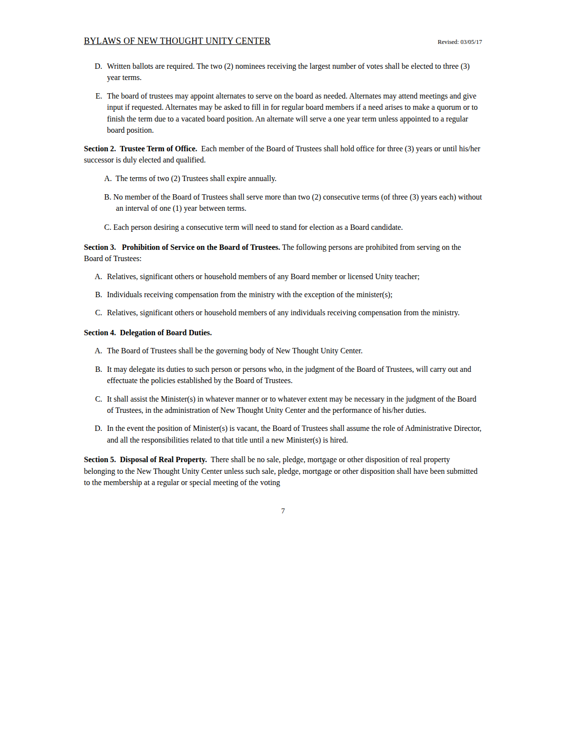BYLAWS OF NEW THOUGHT UNITY CENTER Revised: 03/05/17
Written ballots are required. The two (2) nominees receiving the largest number of votes shall be elected to three (3) year terms.
The board of trustees may appoint alternates to serve on the board as needed. Alternates may attend meetings and give input if requested. Alternates may be asked to fill in for regular board members if a need arises to make a quorum or to finish the term due to a vacated board position. An alternate will serve a one year term unless appointed to a regular board position.
Section 2. Trustee Term of Office.
Each member of the Board of Trustees shall hold office for three (3) years or until his/her successor is duly elected and qualified.
A. The terms of two (2) Trustees shall expire annually.
B. No member of the Board of Trustees shall serve more than two (2) consecutive terms (of three (3) years each) without an interval of one (1) year between terms.
C. Each person desiring a consecutive term will need to stand for election as a Board candidate.
Section 3. Prohibition of Service on the Board of Trustees.
The following persons are prohibited from serving on the Board of Trustees:
Relatives, significant others or household members of any Board member or licensed Unity teacher;
Individuals receiving compensation from the ministry with the exception of the minister(s);
Relatives, significant others or household members of any individuals receiving compensation from the ministry.
Section 4. Delegation of Board Duties.
The Board of Trustees shall be the governing body of New Thought Unity Center.
It may delegate its duties to such person or persons who, in the judgment of the Board of Trustees, will carry out and effectuate the policies established by the Board of Trustees.
It shall assist the Minister(s) in whatever manner or to whatever extent may be necessary in the judgment of the Board of Trustees, in the administration of New Thought Unity Center and the performance of his/her duties.
In the event the position of Minister(s) is vacant, the Board of Trustees shall assume the role of Administrative Director, and all the responsibilities related to that title until a new Minister(s) is hired.
Section 5. Disposal of Real Property.
There shall be no sale, pledge, mortgage or other disposition of real property belonging to the New Thought Unity Center unless such sale, pledge, mortgage or other disposition shall have been submitted to the membership at a regular or special meeting of the voting
7